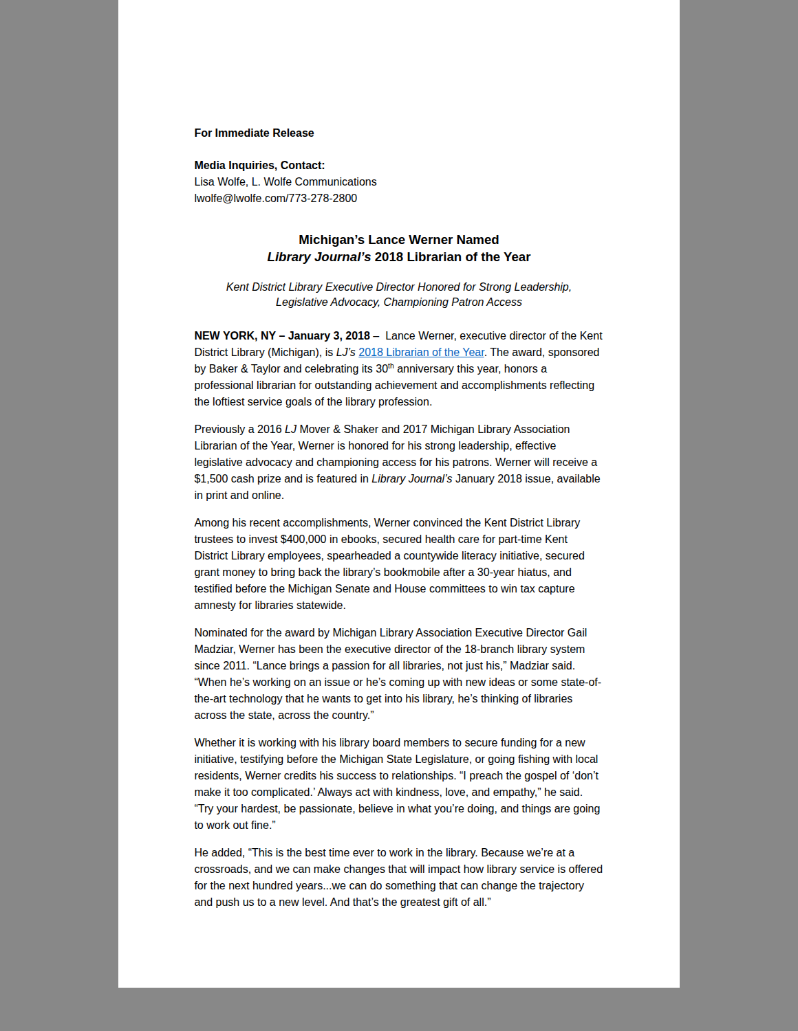For Immediate Release
Media Inquiries, Contact:
Lisa Wolfe, L. Wolfe Communications
lwolfe@lwolfe.com/773-278-2800
Michigan’s Lance Werner Named
Library Journal’s 2018 Librarian of the Year
Kent District Library Executive Director Honored for Strong Leadership, Legislative Advocacy, Championing Patron Access
NEW YORK, NY – January 3, 2018 – Lance Werner, executive director of the Kent District Library (Michigan), is LJ’s 2018 Librarian of the Year. The award, sponsored by Baker & Taylor and celebrating its 30th anniversary this year, honors a professional librarian for outstanding achievement and accomplishments reflecting the loftiest service goals of the library profession.
Previously a 2016 LJ Mover & Shaker and 2017 Michigan Library Association Librarian of the Year, Werner is honored for his strong leadership, effective legislative advocacy and championing access for his patrons. Werner will receive a $1,500 cash prize and is featured in Library Journal’s January 2018 issue, available in print and online.
Among his recent accomplishments, Werner convinced the Kent District Library trustees to invest $400,000 in ebooks, secured health care for part-time Kent District Library employees, spearheaded a countywide literacy initiative, secured grant money to bring back the library’s bookmobile after a 30-year hiatus, and testified before the Michigan Senate and House committees to win tax capture amnesty for libraries statewide.
Nominated for the award by Michigan Library Association Executive Director Gail Madziar, Werner has been the executive director of the 18-branch library system since 2011. “Lance brings a passion for all libraries, not just his,” Madziar said. “When he’s working on an issue or he’s coming up with new ideas or some state-of-the-art technology that he wants to get into his library, he’s thinking of libraries across the state, across the country.”
Whether it is working with his library board members to secure funding for a new initiative, testifying before the Michigan State Legislature, or going fishing with local residents, Werner credits his success to relationships. “I preach the gospel of ‘don’t make it too complicated.’ Always act with kindness, love, and empathy,” he said. “Try your hardest, be passionate, believe in what you’re doing, and things are going to work out fine.”
He added, “This is the best time ever to work in the library. Because we’re at a crossroads, and we can make changes that will impact how library service is offered for the next hundred years...we can do something that can change the trajectory and push us to a new level. And that’s the greatest gift of all.”